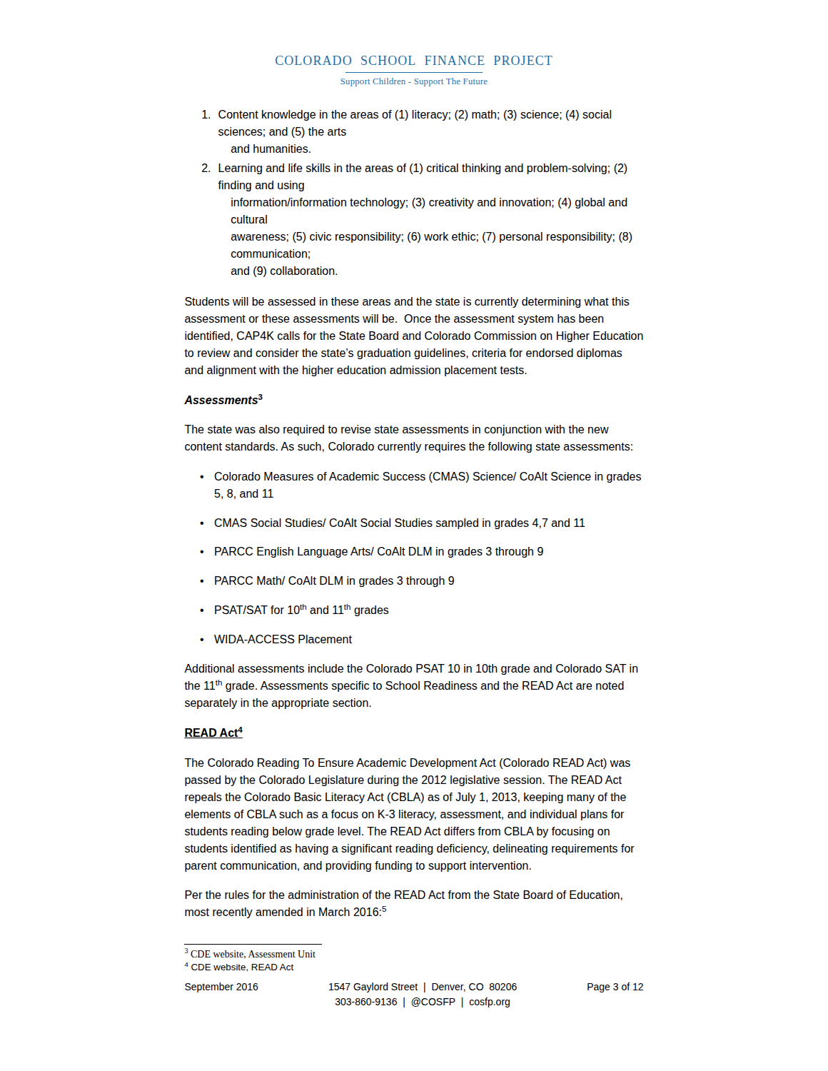COLORADO SCHOOL FINANCE PROJECT
Support Children - Support The Future
Content knowledge in the areas of (1) literacy; (2) math; (3) science; (4) social sciences; and (5) the arts and humanities.
Learning and life skills in the areas of (1) critical thinking and problem-solving; (2) finding and using information/information technology; (3) creativity and innovation; (4) global and cultural awareness; (5) civic responsibility; (6) work ethic; (7) personal responsibility; (8) communication; and (9) collaboration.
Students will be assessed in these areas and the state is currently determining what this assessment or these assessments will be. Once the assessment system has been identified, CAP4K calls for the State Board and Colorado Commission on Higher Education to review and consider the state’s graduation guidelines, criteria for endorsed diplomas and alignment with the higher education admission placement tests.
Assessments3
The state was also required to revise state assessments in conjunction with the new content standards. As such, Colorado currently requires the following state assessments:
Colorado Measures of Academic Success (CMAS) Science/ CoAlt Science in grades 5, 8, and 11
CMAS Social Studies/ CoAlt Social Studies sampled in grades 4,7 and 11
PARCC English Language Arts/ CoAlt DLM in grades 3 through 9
PARCC Math/ CoAlt DLM in grades 3 through 9
PSAT/SAT for 10th and 11th grades
WIDA-ACCESS Placement
Additional assessments include the Colorado PSAT 10 in 10th grade and Colorado SAT in the 11th grade. Assessments specific to School Readiness and the READ Act are noted separately in the appropriate section.
READ Act4
The Colorado Reading To Ensure Academic Development Act (Colorado READ Act) was passed by the Colorado Legislature during the 2012 legislative session. The READ Act repeals the Colorado Basic Literacy Act (CBLA) as of July 1, 2013, keeping many of the elements of CBLA such as a focus on K-3 literacy, assessment, and individual plans for students reading below grade level. The READ Act differs from CBLA by focusing on students identified as having a significant reading deficiency, delineating requirements for parent communication, and providing funding to support intervention.
Per the rules for the administration of the READ Act from the State Board of Education, most recently amended in March 2016:5
3 CDE website, Assessment Unit
4 CDE website, READ Act
September 2016
1547 Gaylord Street | Denver, CO 80206
303-860-9136 | @COSFP | cosfp.org
Page 3 of 12